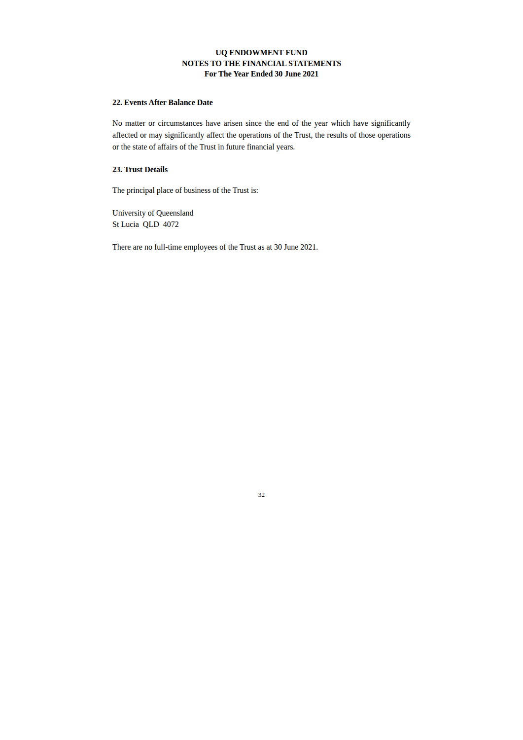UQ ENDOWMENT FUND
NOTES TO THE FINANCIAL STATEMENTS
For The Year Ended 30 June 2021
22. Events After Balance Date
No matter or circumstances have arisen since the end of the year which have significantly affected or may significantly affect the operations of the Trust, the results of those operations or the state of affairs of the Trust in future financial years.
23. Trust Details
The principal place of business of the Trust is:
University of Queensland
St Lucia QLD 4072
There are no full-time employees of the Trust as at 30 June 2021.
32